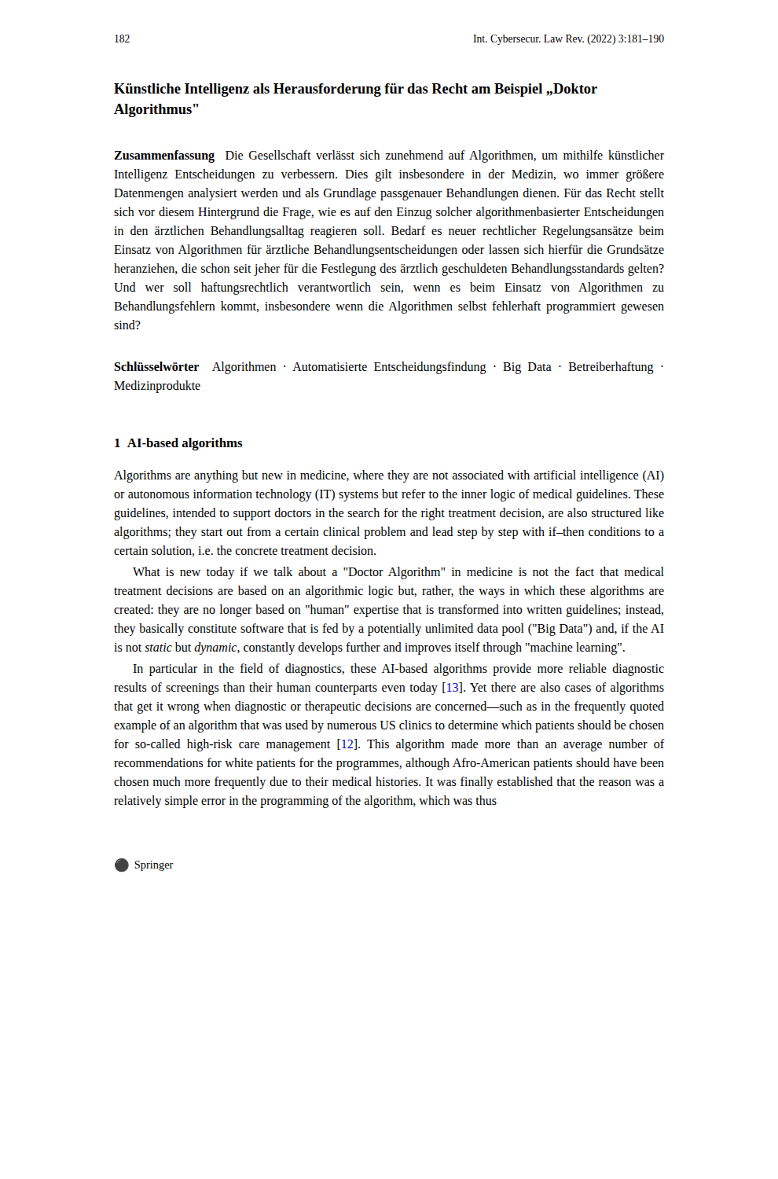182 Int. Cybersecur. Law Rev. (2022) 3:181–190
Künstliche Intelligenz als Herausforderung für das Recht am Beispiel „Doktor Algorithmus"
Zusammenfassung Die Gesellschaft verlässt sich zunehmend auf Algorithmen, um mithilfe künstlicher Intelligenz Entscheidungen zu verbessern. Dies gilt insbesondere in der Medizin, wo immer größere Datenmengen analysiert werden und als Grundlage passgenauer Behandlungen dienen. Für das Recht stellt sich vor diesem Hintergrund die Frage, wie es auf den Einzug solcher algorithmenbasierter Entscheidungen in den ärztlichen Behandlungsalltag reagieren soll. Bedarf es neuer rechtlicher Regelungsansätze beim Einsatz von Algorithmen für ärztliche Behandlungsentscheidungen oder lassen sich hierfür die Grundsätze heranziehen, die schon seit jeher für die Festlegung des ärztlich geschuldeten Behandlungsstandards gelten? Und wer soll haftungsrechtlich verantwortlich sein, wenn es beim Einsatz von Algorithmen zu Behandlungsfehlern kommt, insbesondere wenn die Algorithmen selbst fehlerhaft programmiert gewesen sind?
Schlüsselwörter Algorithmen · Automatisierte Entscheidungsfindung · Big Data · Betreiberhaftung · Medizinprodukte
1 AI-based algorithms
Algorithms are anything but new in medicine, where they are not associated with artificial intelligence (AI) or autonomous information technology (IT) systems but refer to the inner logic of medical guidelines. These guidelines, intended to support doctors in the search for the right treatment decision, are also structured like algorithms; they start out from a certain clinical problem and lead step by step with if–then conditions to a certain solution, i.e. the concrete treatment decision.
What is new today if we talk about a "Doctor Algorithm" in medicine is not the fact that medical treatment decisions are based on an algorithmic logic but, rather, the ways in which these algorithms are created: they are no longer based on "human" expertise that is transformed into written guidelines; instead, they basically constitute software that is fed by a potentially unlimited data pool ("Big Data") and, if the AI is not static but dynamic, constantly develops further and improves itself through "machine learning".
In particular in the field of diagnostics, these AI-based algorithms provide more reliable diagnostic results of screenings than their human counterparts even today [13]. Yet there are also cases of algorithms that get it wrong when diagnostic or therapeutic decisions are concerned—such as in the frequently quoted example of an algorithm that was used by numerous US clinics to determine which patients should be chosen for so-called high-risk care management [12]. This algorithm made more than an average number of recommendations for white patients for the programmes, although Afro-American patients should have been chosen much more frequently due to their medical histories. It was finally established that the reason was a relatively simple error in the programming of the algorithm, which was thus
⚫ Springer